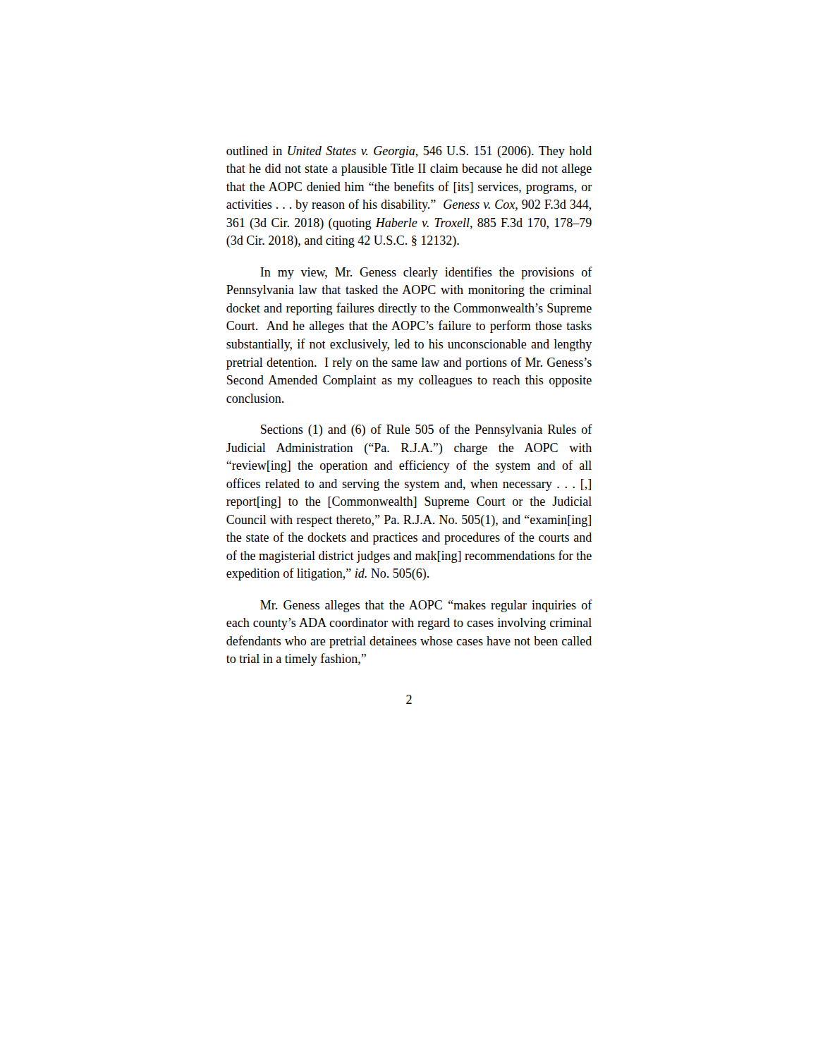outlined in United States v. Georgia, 546 U.S. 151 (2006). They hold that he did not state a plausible Title II claim because he did not allege that the AOPC denied him “the benefits of [its] services, programs, or activities . . . by reason of his disability.” Geness v. Cox, 902 F.3d 344, 361 (3d Cir. 2018) (quoting Haberle v. Troxell, 885 F.3d 170, 178–79 (3d Cir. 2018), and citing 42 U.S.C. § 12132).
In my view, Mr. Geness clearly identifies the provisions of Pennsylvania law that tasked the AOPC with monitoring the criminal docket and reporting failures directly to the Commonwealth’s Supreme Court. And he alleges that the AOPC’s failure to perform those tasks substantially, if not exclusively, led to his unconscionable and lengthy pretrial detention. I rely on the same law and portions of Mr. Geness’s Second Amended Complaint as my colleagues to reach this opposite conclusion.
Sections (1) and (6) of Rule 505 of the Pennsylvania Rules of Judicial Administration (“Pa. R.J.A.”) charge the AOPC with “review[ing] the operation and efficiency of the system and of all offices related to and serving the system and, when necessary . . . [,] report[ing] to the [Commonwealth] Supreme Court or the Judicial Council with respect thereto,” Pa. R.J.A. No. 505(1), and “examin[ing] the state of the dockets and practices and procedures of the courts and of the magisterial district judges and mak[ing] recommendations for the expedition of litigation,” id. No. 505(6).
Mr. Geness alleges that the AOPC “makes regular inquiries of each county’s ADA coordinator with regard to cases involving criminal defendants who are pretrial detainees whose cases have not been called to trial in a timely fashion,”
2